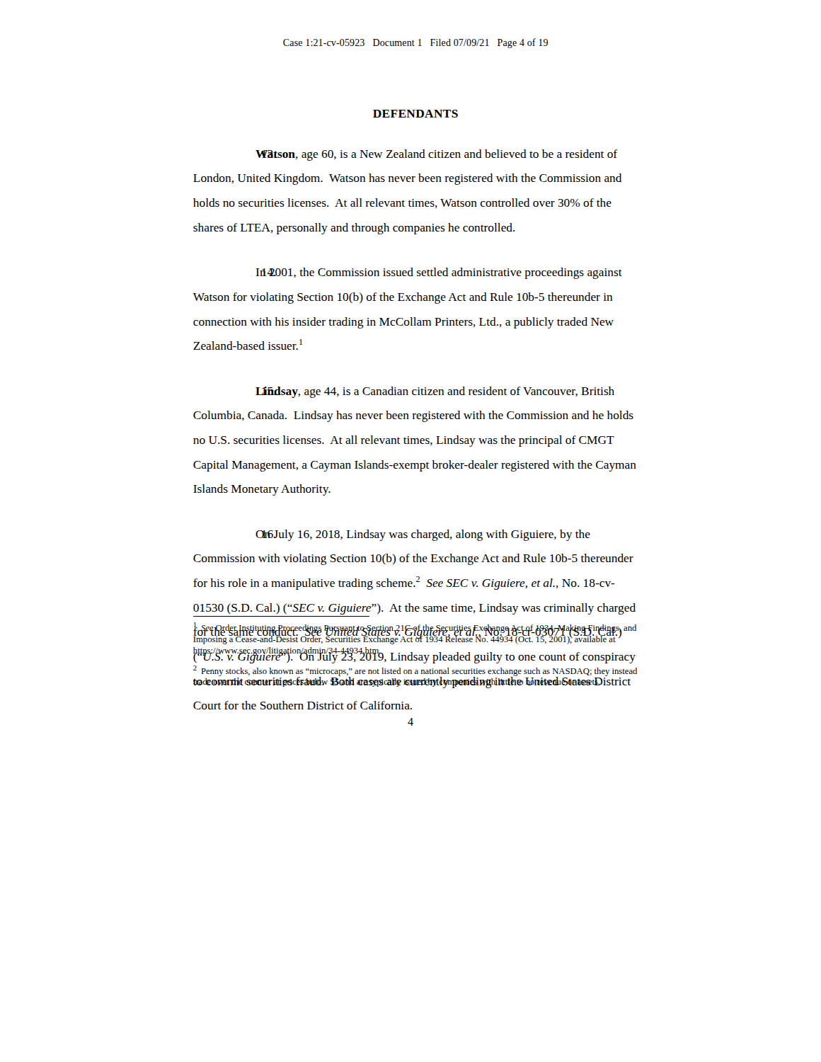Case 1:21-cv-05923 Document 1 Filed 07/09/21 Page 4 of 19
DEFENDANTS
13. Watson, age 60, is a New Zealand citizen and believed to be a resident of London, United Kingdom. Watson has never been registered with the Commission and holds no securities licenses. At all relevant times, Watson controlled over 30% of the shares of LTEA, personally and through companies he controlled.
14. In 2001, the Commission issued settled administrative proceedings against Watson for violating Section 10(b) of the Exchange Act and Rule 10b-5 thereunder in connection with his insider trading in McCollam Printers, Ltd., a publicly traded New Zealand-based issuer.1
15. Lindsay, age 44, is a Canadian citizen and resident of Vancouver, British Columbia, Canada. Lindsay has never been registered with the Commission and he holds no U.S. securities licenses. At all relevant times, Lindsay was the principal of CMGT Capital Management, a Cayman Islands-exempt broker-dealer registered with the Cayman Islands Monetary Authority.
16. On July 16, 2018, Lindsay was charged, along with Giguiere, by the Commission with violating Section 10(b) of the Exchange Act and Rule 10b-5 thereunder for his role in a manipulative trading scheme.2 See SEC v. Giguiere, et al., No. 18-cv-01530 (S.D. Cal.) (“SEC v. Giguiere”). At the same time, Lindsay was criminally charged for the same conduct. See United States v. Giguiere, et al., No. 18-cr-03071 (S.D. Cal.) (“U.S. v. Giguiere”). On July 23, 2019, Lindsay pleaded guilty to one count of conspiracy to commit securities fraud. Both cases are currently pending in the United States District Court for the Southern District of California.
1 See Order Instituting Proceedings Pursuant to Section 21C of the Securities Exchange Act of 1934, Making Findings, and Imposing a Cease-and-Desist Order, Securities Exchange Act of 1934 Release No. 44934 (Oct. 15, 2001), available at https://www.sec.gov/litigation/admin/34-44934.htm.
2 Penny stocks, also known as “microcaps,” are not listed on a national securities exchange such as NASDAQ; they instead trade over the counter at prices below $5 and are typically issued by companies with little to no revenue or assets.
4